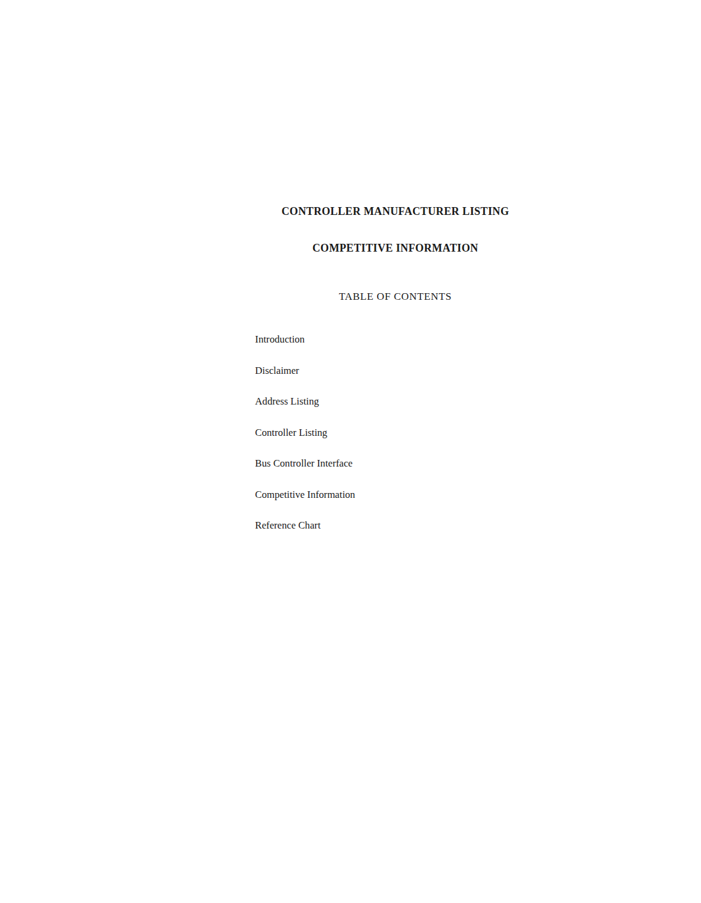Controller Manufacturer Listing
Competitive Information
TABLE OF CONTENTS
Introduction
Disclaimer
Address Listing
Controller Listing
Bus Controller Interface
Competitive Information
Reference Chart